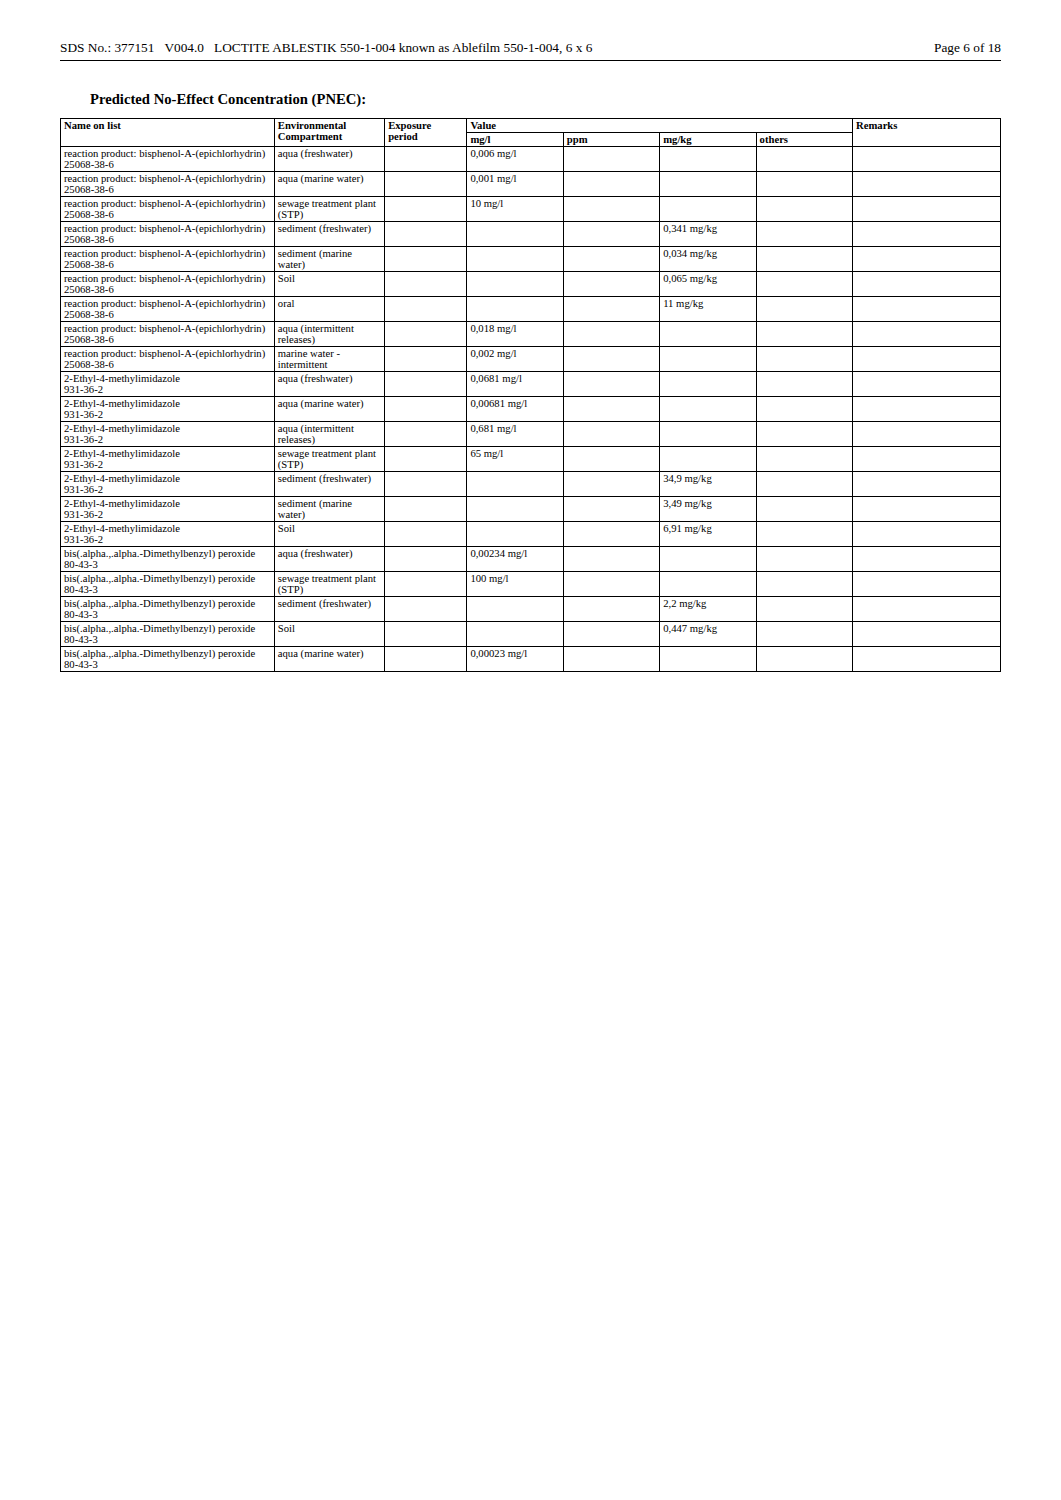SDS No.: 377151 V004.0 LOCTITE ABLESTIK 550-1-004 known as Ablefilm 550-1-004, 6 x 6
Page 6 of 18
Predicted No-Effect Concentration (PNEC):
| Name on list | Environmental Compartment | Exposure period | Value | Remarks |
| --- | --- | --- | --- | --- |
| mg/l | ppm | mg/kg | others |
| reaction product: bisphenol-A-(epichlorhydrin) 25068-38-6 | aqua (freshwater) | | 0,006 mg/l | | | | |
| reaction product: bisphenol-A-(epichlorhydrin) 25068-38-6 | aqua (marine water) | | 0,001 mg/l | | | | |
| reaction product: bisphenol-A-(epichlorhydrin) 25068-38-6 | sewage treatment plant (STP) | | 10 mg/l | | | | |
| reaction product: bisphenol-A-(epichlorhydrin) 25068-38-6 | sediment (freshwater) | | | | 0,341 mg/kg | | |
| reaction product: bisphenol-A-(epichlorhydrin) 25068-38-6 | sediment (marine water) | | | | 0,034 mg/kg | | |
| reaction product: bisphenol-A-(epichlorhydrin) 25068-38-6 | Soil | | | | 0,065 mg/kg | | |
| reaction product: bisphenol-A-(epichlorhydrin) 25068-38-6 | oral | | | | 11 mg/kg | | |
| reaction product: bisphenol-A-(epichlorhydrin) 25068-38-6 | aqua (intermittent releases) | | 0,018 mg/l | | | | |
| reaction product: bisphenol-A-(epichlorhydrin) 25068-38-6 | marine water - intermittent | | 0,002 mg/l | | | | |
| 2-Ethyl-4-methylimidazole 931-36-2 | aqua (freshwater) | | 0,0681 mg/l | | | | |
| 2-Ethyl-4-methylimidazole 931-36-2 | aqua (marine water) | | 0,00681 mg/l | | | | |
| 2-Ethyl-4-methylimidazole 931-36-2 | aqua (intermittent releases) | | 0,681 mg/l | | | | |
| 2-Ethyl-4-methylimidazole 931-36-2 | sewage treatment plant (STP) | | 65 mg/l | | | | |
| 2-Ethyl-4-methylimidazole 931-36-2 | sediment (freshwater) | | | | 34,9 mg/kg | | |
| 2-Ethyl-4-methylimidazole 931-36-2 | sediment (marine water) | | | | 3,49 mg/kg | | |
| 2-Ethyl-4-methylimidazole 931-36-2 | Soil | | | | 6,91 mg/kg | | |
| bis(.alpha.,.alpha.-Dimethylbenzyl) peroxide 80-43-3 | aqua (freshwater) | | 0,00234 mg/l | | | | |
| bis(.alpha.,.alpha.-Dimethylbenzyl) peroxide 80-43-3 | sewage treatment plant (STP) | | 100 mg/l | | | | |
| bis(.alpha.,.alpha.-Dimethylbenzyl) peroxide 80-43-3 | sediment (freshwater) | | | | 2,2 mg/kg | | |
| bis(.alpha.,.alpha.-Dimethylbenzyl) peroxide 80-43-3 | Soil | | | | 0,447 mg/kg | | |
| bis(.alpha.,.alpha.-Dimethylbenzyl) peroxide 80-43-3 | aqua (marine water) | | 0,00023 mg/l | | | | |